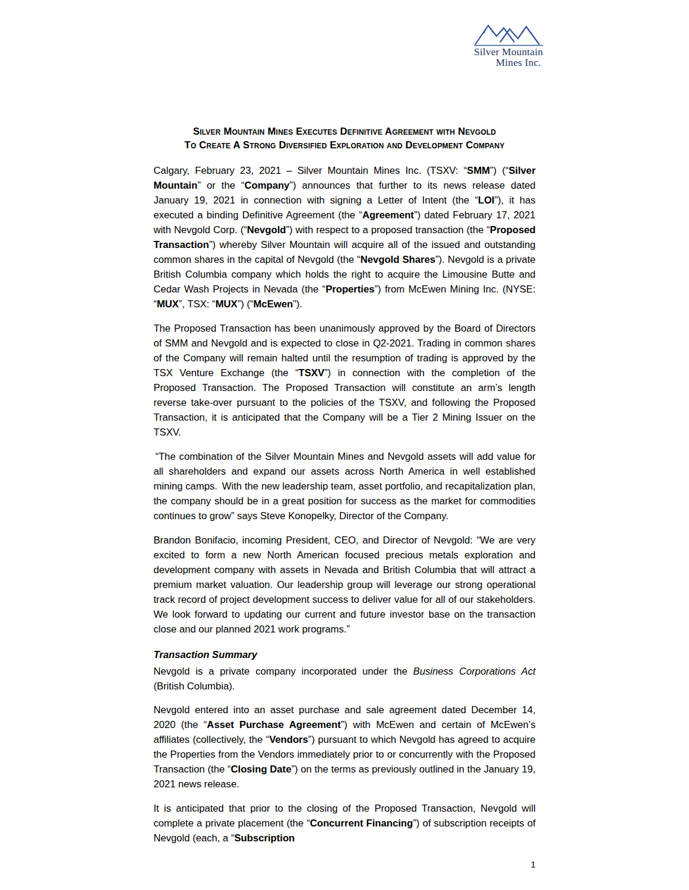Silver MountainMines Inc.
Silver Mountain Mines Executes Definitive Agreement with Nevgold
To Create A Strong Diversified Exploration and Development Company
Calgary, February 23, 2021 – Silver Mountain Mines Inc. (TSXV: “SMM”) (“Silver Mountain” or the “Company”) announces that further to its news release dated January 19, 2021 in connection with signing a Letter of Intent (the “LOI”), it has executed a binding Definitive Agreement (the “Agreement”) dated February 17, 2021 with Nevgold Corp. (“Nevgold”) with respect to a proposed transaction (the “Proposed Transaction”) whereby Silver Mountain will acquire all of the issued and outstanding common shares in the capital of Nevgold (the “Nevgold Shares”). Nevgold is a private British Columbia company which holds the right to acquire the Limousine Butte and Cedar Wash Projects in Nevada (the “Properties”) from McEwen Mining Inc. (NYSE: “MUX”, TSX: “MUX”) (“McEwen”).
The Proposed Transaction has been unanimously approved by the Board of Directors of SMM and Nevgold and is expected to close in Q2-2021. Trading in common shares of the Company will remain halted until the resumption of trading is approved by the TSX Venture Exchange (the “TSXV”) in connection with the completion of the Proposed Transaction. The Proposed Transaction will constitute an arm’s length reverse take-over pursuant to the policies of the TSXV, and following the Proposed Transaction, it is anticipated that the Company will be a Tier 2 Mining Issuer on the TSXV.
“The combination of the Silver Mountain Mines and Nevgold assets will add value for all shareholders and expand our assets across North America in well established mining camps. With the new leadership team, asset portfolio, and recapitalization plan, the company should be in a great position for success as the market for commodities continues to grow” says Steve Konopelky, Director of the Company.
Brandon Bonifacio, incoming President, CEO, and Director of Nevgold: “We are very excited to form a new North American focused precious metals exploration and development company with assets in Nevada and British Columbia that will attract a premium market valuation. Our leadership group will leverage our strong operational track record of project development success to deliver value for all of our stakeholders. We look forward to updating our current and future investor base on the transaction close and our planned 2021 work programs.”
Transaction Summary
Nevgold is a private company incorporated under the Business Corporations Act (British Columbia).
Nevgold entered into an asset purchase and sale agreement dated December 14, 2020 (the “Asset Purchase Agreement”) with McEwen and certain of McEwen’s affiliates (collectively, the “Vendors”) pursuant to which Nevgold has agreed to acquire the Properties from the Vendors immediately prior to or concurrently with the Proposed Transaction (the “Closing Date”) on the terms as previously outlined in the January 19, 2021 news release.
It is anticipated that prior to the closing of the Proposed Transaction, Nevgold will complete a private placement (the “Concurrent Financing”) of subscription receipts of Nevgold (each, a “Subscription
1